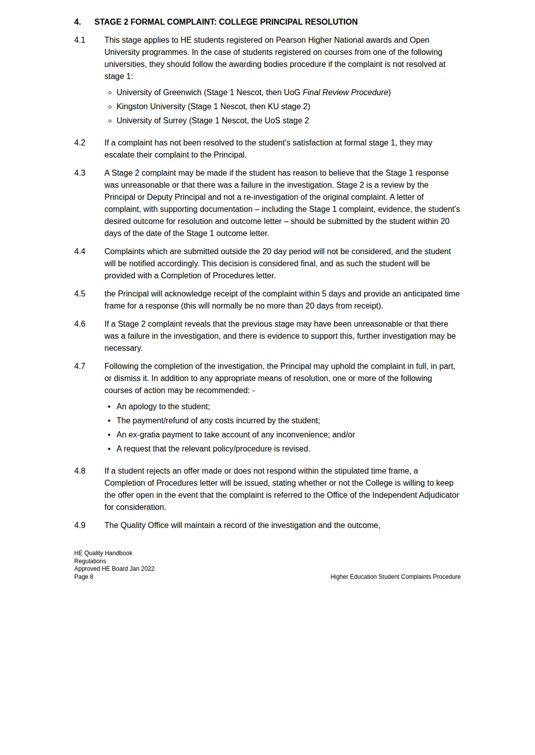4. Stage 2 Formal Complaint: College Principal Resolution
4.1 This stage applies to HE students registered on Pearson Higher National awards and Open University programmes. In the case of students registered on courses from one of the following universities, they should follow the awarding bodies procedure if the complaint is not resolved at stage 1:
University of Greenwich (Stage 1 Nescot, then UoG Final Review Procedure)
Kingston University (Stage 1 Nescot, then KU stage 2)
University of Surrey (Stage 1 Nescot, the UoS stage 2
4.2 If a complaint has not been resolved to the student's satisfaction at formal stage 1, they may escalate their complaint to the Principal.
4.3 A Stage 2 complaint may be made if the student has reason to believe that the Stage 1 response was unreasonable or that there was a failure in the investigation. Stage 2 is a review by the Principal or Deputy Principal and not a re-investigation of the original complaint. A letter of complaint, with supporting documentation – including the Stage 1 complaint, evidence, the student's desired outcome for resolution and outcome letter – should be submitted by the student within 20 days of the date of the Stage 1 outcome letter.
4.4 Complaints which are submitted outside the 20 day period will not be considered, and the student will be notified accordingly. This decision is considered final, and as such the student will be provided with a Completion of Procedures letter.
4.5 the Principal will acknowledge receipt of the complaint within 5 days and provide an anticipated time frame for a response (this will normally be no more than 20 days from receipt).
4.6 If a Stage 2 complaint reveals that the previous stage may have been unreasonable or that there was a failure in the investigation, and there is evidence to support this, further investigation may be necessary.
4.7 Following the completion of the investigation, the Principal may uphold the complaint in full, in part, or dismiss it. In addition to any appropriate means of resolution, one or more of the following courses of action may be recommended: -
An apology to the student;
The payment/refund of any costs incurred by the student;
An ex-gratia payment to take account of any inconvenience; and/or
A request that the relevant policy/procedure is revised.
4.8 If a student rejects an offer made or does not respond within the stipulated time frame, a Completion of Procedures letter will be issued, stating whether or not the College is willing to keep the offer open in the event that the complaint is referred to the Office of the Independent Adjudicator for consideration.
4.9 The Quality Office will maintain a record of the investigation and the outcome,
HE Quality Handbook
Regulations
Approved HE Board Jan 2022
Page 8
Higher Education Student Complaints Procedure